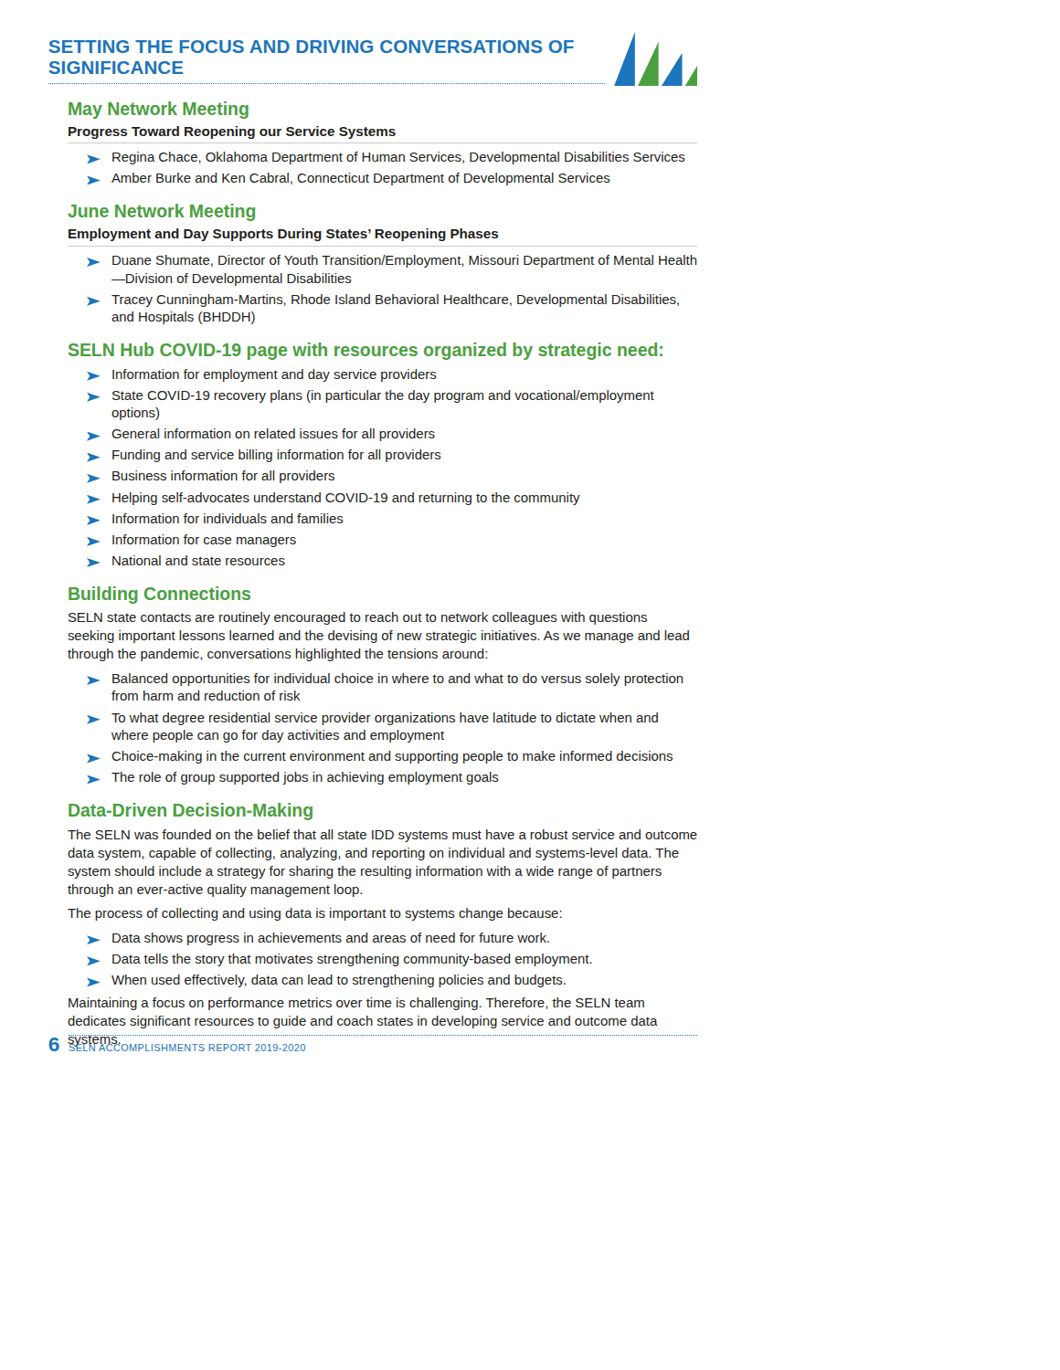Setting the Focus and Driving Conversations of Significance
May Network Meeting
Progress Toward Reopening our Service Systems
Regina Chace, Oklahoma Department of Human Services, Developmental Disabilities Services
Amber Burke and Ken Cabral, Connecticut Department of Developmental Services
June Network Meeting
Employment and Day Supports During States’ Reopening Phases
Duane Shumate, Director of Youth Transition/Employment, Missouri Department of Mental Health—Division of Developmental Disabilities
Tracey Cunningham-Martins, Rhode Island Behavioral Healthcare, Developmental Disabilities, and Hospitals (BHDDH)
SELN Hub COVID-19 page with resources organized by strategic need:
Information for employment and day service providers
State COVID-19 recovery plans (in particular the day program and vocational/employment options)
General information on related issues for all providers
Funding and service billing information for all providers
Business information for all providers
Helping self-advocates understand COVID-19 and returning to the community
Information for individuals and families
Information for case managers
National and state resources
Building Connections
SELN state contacts are routinely encouraged to reach out to network colleagues with questions seeking important lessons learned and the devising of new strategic initiatives. As we manage and lead through the pandemic, conversations highlighted the tensions around:
Balanced opportunities for individual choice in where to and what to do versus solely protection from harm and reduction of risk
To what degree residential service provider organizations have latitude to dictate when and where people can go for day activities and employment
Choice-making in the current environment and supporting people to make informed decisions
The role of group supported jobs in achieving employment goals
Data-Driven Decision-Making
The SELN was founded on the belief that all state IDD systems must have a robust service and outcome data system, capable of collecting, analyzing, and reporting on individual and systems-level data. The system should include a strategy for sharing the resulting information with a wide range of partners through an ever-active quality management loop.
The process of collecting and using data is important to systems change because:
Data shows progress in achievements and areas of need for future work.
Data tells the story that motivates strengthening community-based employment.
When used effectively, data can lead to strengthening policies and budgets.
Maintaining a focus on performance metrics over time is challenging. Therefore, the SELN team dedicates significant resources to guide and coach states in developing service and outcome data systems.
6
SELN Accomplishments Report 2019-2020